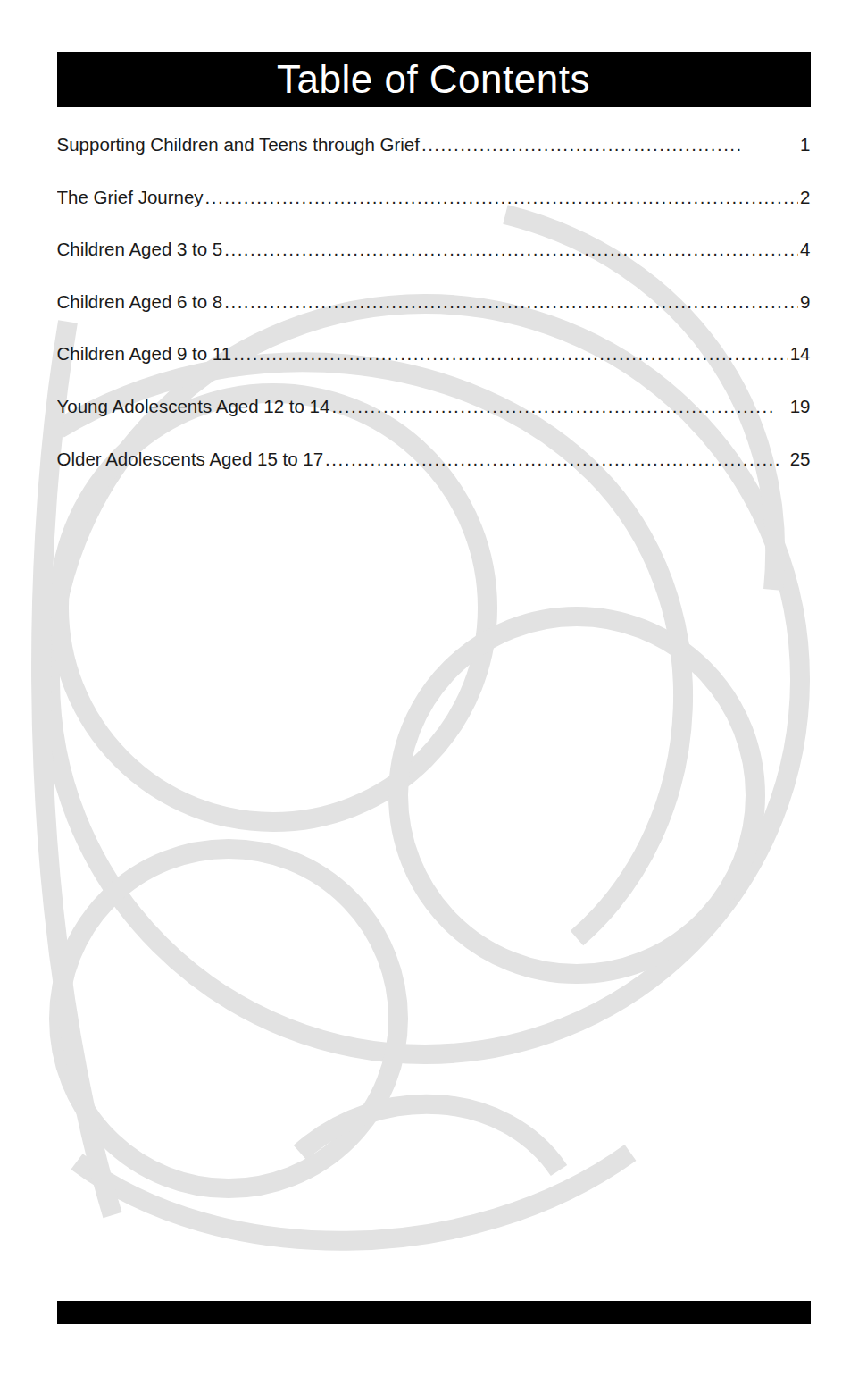Table of Contents
Supporting Children and Teens through Grief .................................................. 1
The Grief Journey .................................................................................................. 2
Children Aged 3 to 5 ............................................................................................. 4
Children Aged 6 to 8 ............................................................................................. 9
Children Aged 9 to 11 ........................................................................................... 14
Young Adolescents Aged 12 to 14 ..................................................................... 19
Older Adolescents Aged 15 to 17 ....................................................................... 25